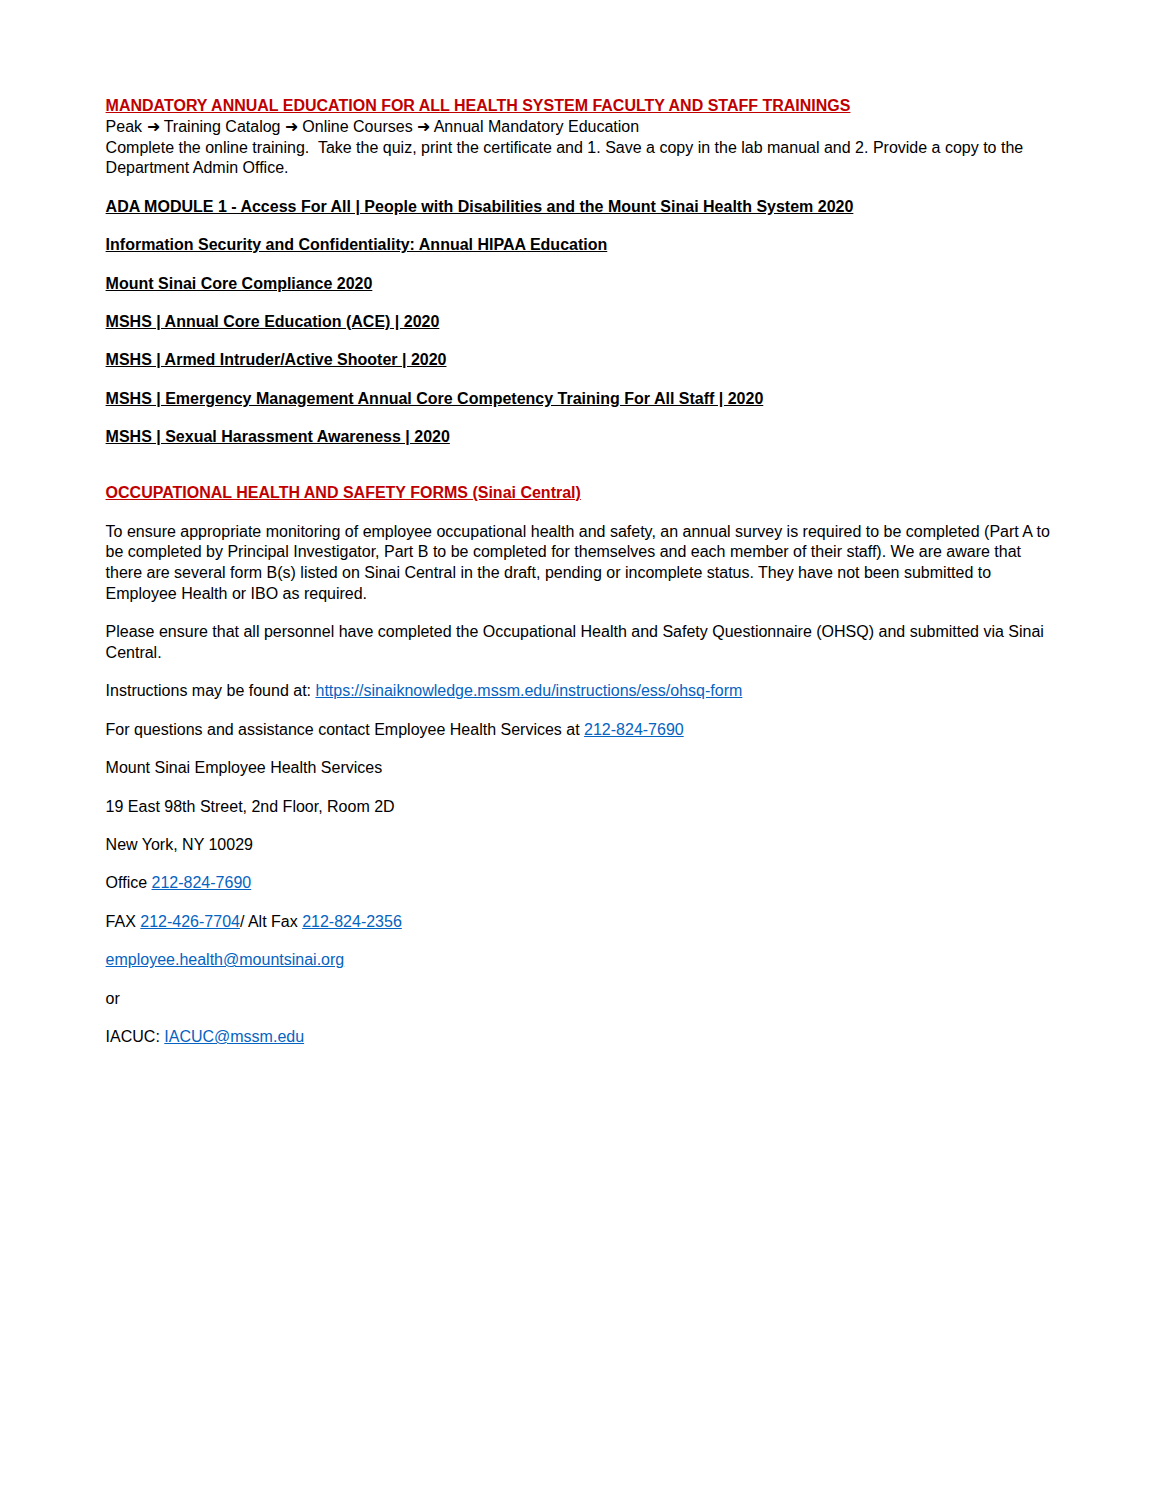MANDATORY ANNUAL EDUCATION FOR ALL HEALTH SYSTEM FACULTY AND STAFF TRAININGS
Peak ➜ Training Catalog ➜ Online Courses ➜ Annual Mandatory Education
Complete the online training. Take the quiz, print the certificate and 1. Save a copy in the lab manual and 2. Provide a copy to the Department Admin Office.
ADA MODULE 1 - Access For All | People with Disabilities and the Mount Sinai Health System 2020
Information Security and Confidentiality: Annual HIPAA Education
Mount Sinai Core Compliance 2020
MSHS | Annual Core Education (ACE) | 2020
MSHS | Armed Intruder/Active Shooter | 2020
MSHS | Emergency Management Annual Core Competency Training For All Staff | 2020
MSHS | Sexual Harassment Awareness | 2020
OCCUPATIONAL HEALTH AND SAFETY FORMS (Sinai Central)
To ensure appropriate monitoring of employee occupational health and safety, an annual survey is required to be completed (Part A to be completed by Principal Investigator, Part B to be completed for themselves and each member of their staff). We are aware that there are several form B(s) listed on Sinai Central in the draft, pending or incomplete status. They have not been submitted to Employee Health or IBO as required.
Please ensure that all personnel have completed the Occupational Health and Safety Questionnaire (OHSQ) and submitted via Sinai Central.
Instructions may be found at: https://sinaiknowledge.mssm.edu/instructions/ess/ohsq-form
For questions and assistance contact Employee Health Services at 212-824-7690
Mount Sinai Employee Health Services
19 East 98th Street, 2nd Floor, Room 2D
New York, NY 10029
Office 212-824-7690
FAX 212-426-7704/ Alt Fax 212-824-2356
employee.health@mountsinai.org
or
IACUC: IACUC@mssm.edu